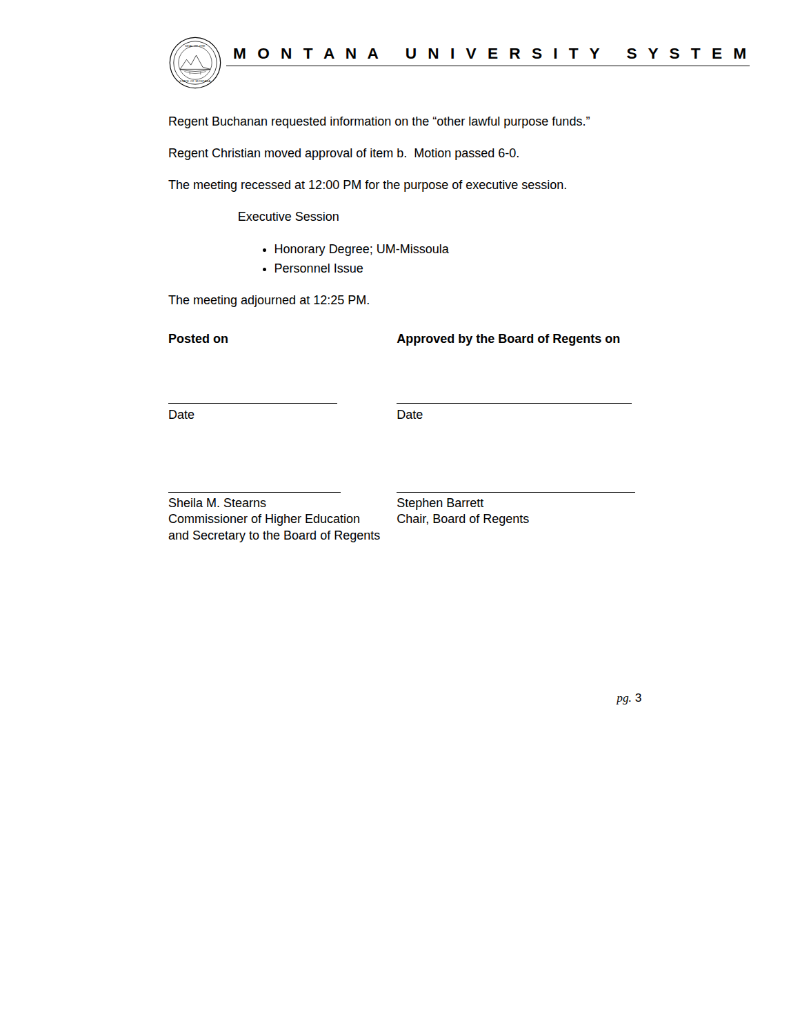SEAL OF THE STATE OF MONTANA
M O N T A N A U N I V E R S I T Y S Y S T E M
Regent Buchanan requested information on the “other lawful purpose funds.”
Regent Christian moved approval of item b. Motion passed 6-0.
The meeting recessed at 12:00 PM for the purpose of executive session.
Executive Session
Honorary Degree; UM-Missoula
Personnel Issue
The meeting adjourned at 12:25 PM.
Posted on
Approved by the Board of Regents on
Date
Date
Sheila M. Stearns
Commissioner of Higher Education
and Secretary to the Board of Regents
Stephen Barrett
Chair, Board of Regents
pg. 3